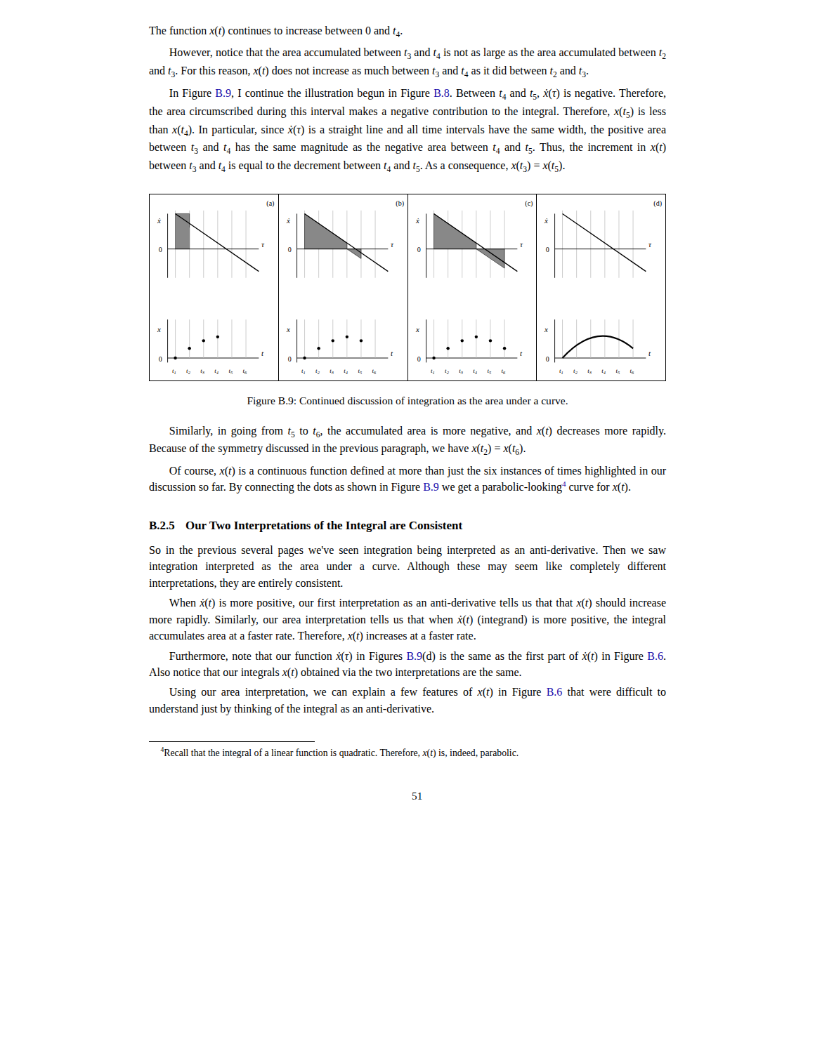The function x(t) continues to increase between 0 and t4.
However, notice that the area accumulated between t3 and t4 is not as large as the area accumulated between t2 and t3. For this reason, x(t) does not increase as much between t3 and t4 as it did between t2 and t3.
In Figure B.9, I continue the illustration begun in Figure B.8. Between t4 and t5, ẋ(τ) is negative. Therefore, the area circumscribed during this interval makes a negative contribution to the integral. Therefore, x(t5) is less than x(t4). In particular, since ẋ(τ) is a straight line and all time intervals have the same width, the positive area between t3 and t4 has the same magnitude as the negative area between t4 and t5. Thus, the increment in x(t) between t3 and t4 is equal to the decrement between t4 and t5. As a consequence, x(t3) = x(t5).
(a) ẋ 0 τ x 0 t t1 t2 t3 t4 t5 t6
(b) ẋ 0 τ x 0 t t1 t2 t3 t4 t5 t6
(c) ẋ 0 τ x 0 t t1 t2 t3 t4 t5 t6
(d) ẋ 0 τ x 0 t t1 t2 t3 t4 t5 t6
Figure B.9: Continued discussion of integration as the area under a curve.
Similarly, in going from t5 to t6, the accumulated area is more negative, and x(t) decreases more rapidly. Because of the symmetry discussed in the previous paragraph, we have x(t2) = x(t6).
Of course, x(t) is a continuous function defined at more than just the six instances of times highlighted in our discussion so far. By connecting the dots as shown in Figure B.9 we get a parabolic-looking4 curve for x(t).
B.2.5 Our Two Interpretations of the Integral are Consistent
So in the previous several pages we've seen integration being interpreted as an anti-derivative. Then we saw integration interpreted as the area under a curve. Although these may seem like completely different interpretations, they are entirely consistent.
When ẋ(t) is more positive, our first interpretation as an anti-derivative tells us that that x(t) should increase more rapidly. Similarly, our area interpretation tells us that when ẋ(t) (integrand) is more positive, the integral accumulates area at a faster rate. Therefore, x(t) increases at a faster rate.
Furthermore, note that our function ẋ(τ) in Figures B.9(d) is the same as the first part of ẋ(t) in Figure B.6. Also notice that our integrals x(t) obtained via the two interpretations are the same.
Using our area interpretation, we can explain a few features of x(t) in Figure B.6 that were difficult to understand just by thinking of the integral as an anti-derivative.
4Recall that the integral of a linear function is quadratic. Therefore, x(t) is, indeed, parabolic.
51